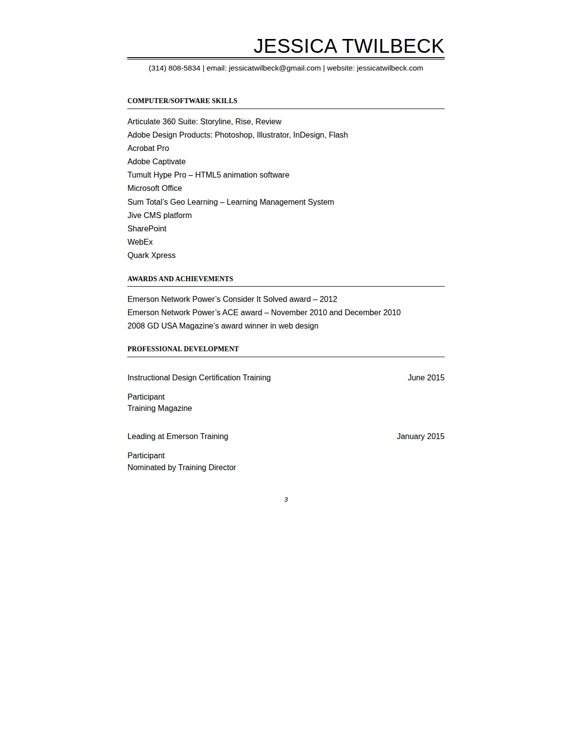JESSICA TWILBECK
(314) 808-5834 | email: jessicatwilbeck@gmail.com | website: jessicatwilbeck.com
COMPUTER/SOFTWARE SKILLS
Articulate 360 Suite: Storyline, Rise, Review
Adobe Design Products: Photoshop, Illustrator, InDesign, Flash
Acrobat Pro
Adobe Captivate
Tumult Hype Pro – HTML5 animation software
Microsoft Office
Sum Total’s Geo Learning – Learning Management System
Jive CMS platform
SharePoint
WebEx
Quark Xpress
AWARDS AND ACHIEVEMENTS
Emerson Network Power’s Consider It Solved award – 2012
Emerson Network Power’s ACE award – November 2010 and December 2010
2008 GD USA Magazine’s award winner in web design
PROFESSIONAL DEVELOPMENT
Instructional Design Certification Training
June 2015
Participant
Training Magazine
Leading at Emerson Training
January 2015
Participant
Nominated by Training Director
3